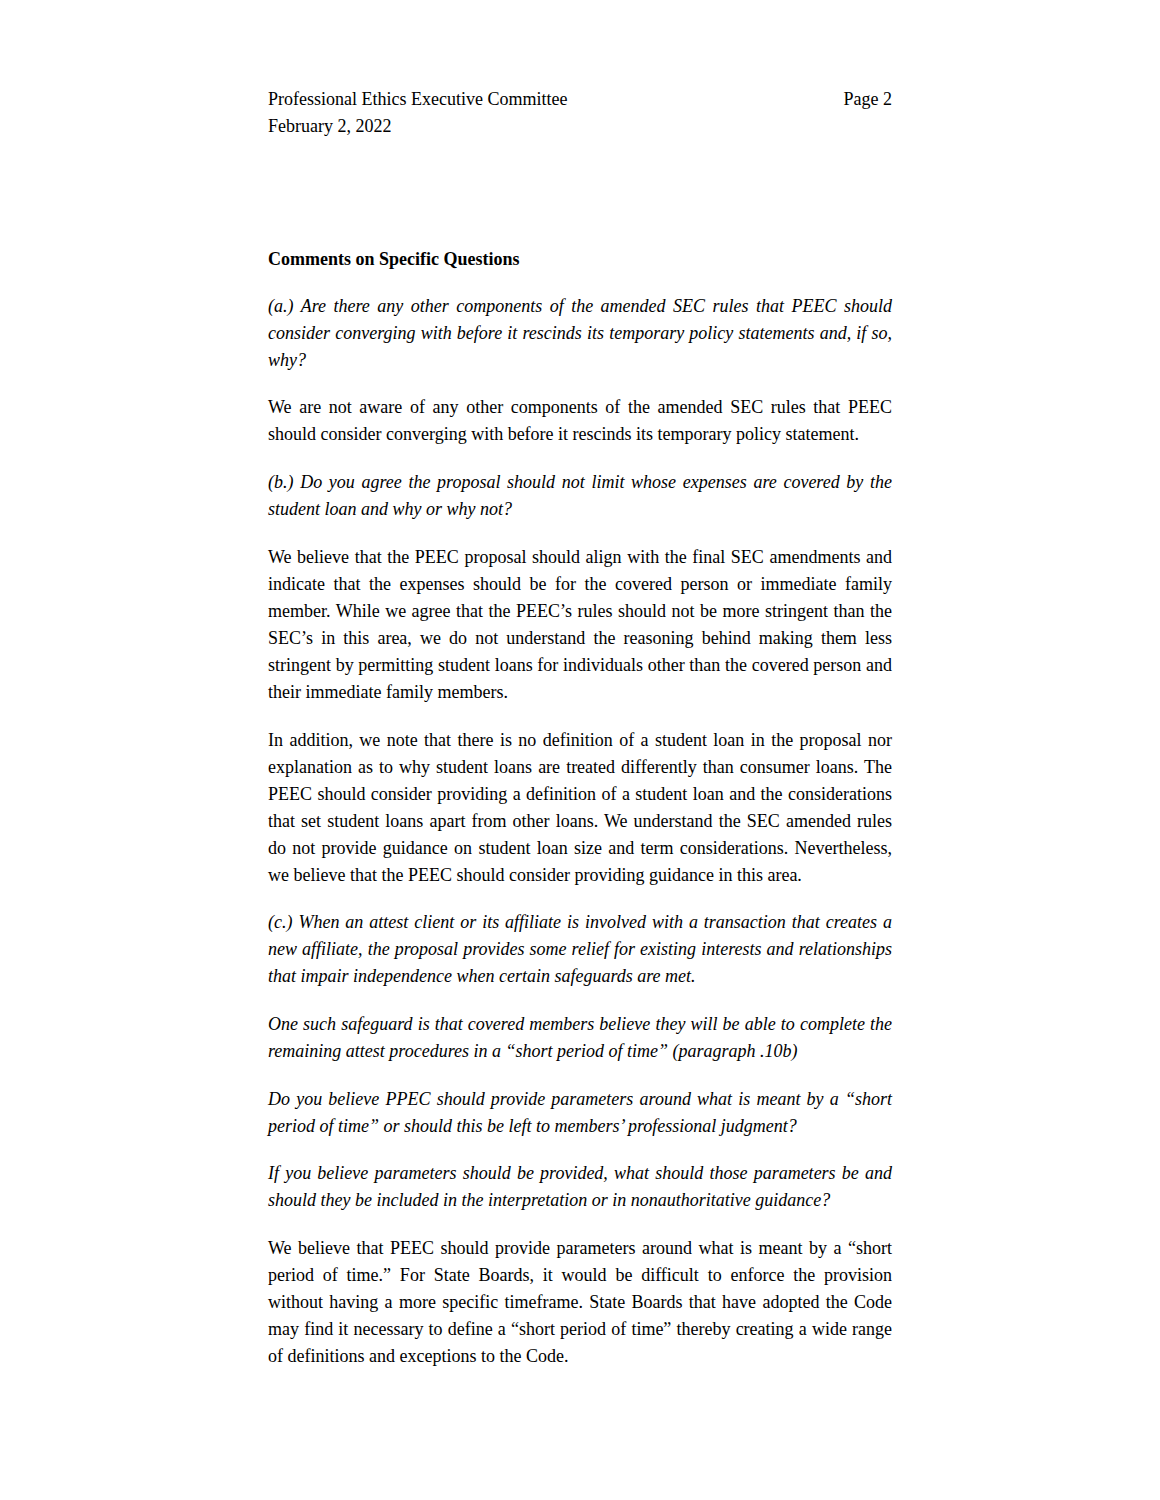Professional Ethics Executive Committee
February 2, 2022
Page 2
Comments on Specific Questions
(a.) Are there any other components of the amended SEC rules that PEEC should consider converging with before it rescinds its temporary policy statements and, if so, why?
We are not aware of any other components of the amended SEC rules that PEEC should consider converging with before it rescinds its temporary policy statement.
(b.) Do you agree the proposal should not limit whose expenses are covered by the student loan and why or why not?
We believe that the PEEC proposal should align with the final SEC amendments and indicate that the expenses should be for the covered person or immediate family member. While we agree that the PEEC’s rules should not be more stringent than the SEC’s in this area, we do not understand the reasoning behind making them less stringent by permitting student loans for individuals other than the covered person and their immediate family members.
In addition, we note that there is no definition of a student loan in the proposal nor explanation as to why student loans are treated differently than consumer loans. The PEEC should consider providing a definition of a student loan and the considerations that set student loans apart from other loans. We understand the SEC amended rules do not provide guidance on student loan size and term considerations. Nevertheless, we believe that the PEEC should consider providing guidance in this area.
(c.) When an attest client or its affiliate is involved with a transaction that creates a new affiliate, the proposal provides some relief for existing interests and relationships that impair independence when certain safeguards are met.
One such safeguard is that covered members believe they will be able to complete the remaining attest procedures in a “short period of time” (paragraph .10b)
Do you believe PPEC should provide parameters around what is meant by a “short period of time” or should this be left to members’ professional judgment?
If you believe parameters should be provided, what should those parameters be and should they be included in the interpretation or in nonauthoritative guidance?
We believe that PEEC should provide parameters around what is meant by a “short period of time.” For State Boards, it would be difficult to enforce the provision without having a more specific timeframe. State Boards that have adopted the Code may find it necessary to define a “short period of time” thereby creating a wide range of definitions and exceptions to the Code.